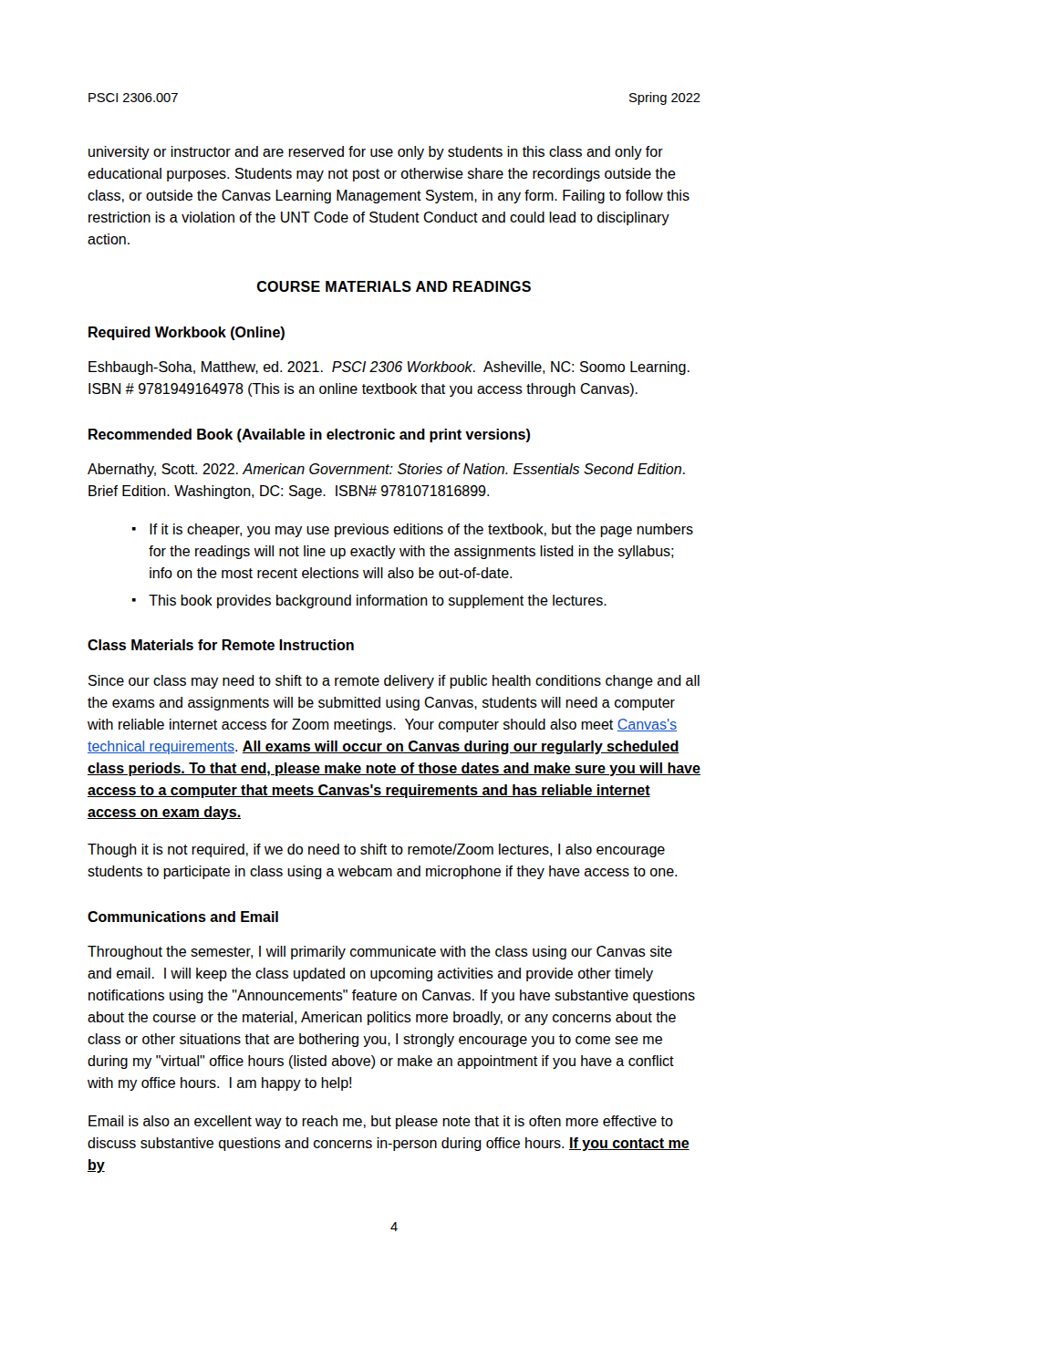PSCI 2306.007 Spring 2022
university or instructor and are reserved for use only by students in this class and only for educational purposes. Students may not post or otherwise share the recordings outside the class, or outside the Canvas Learning Management System, in any form. Failing to follow this restriction is a violation of the UNT Code of Student Conduct and could lead to disciplinary action.
COURSE MATERIALS AND READINGS
Required Workbook (Online)
Eshbaugh-Soha, Matthew, ed. 2021. PSCI 2306 Workbook. Asheville, NC: Soomo Learning. ISBN # 9781949164978 (This is an online textbook that you access through Canvas).
Recommended Book (Available in electronic and print versions)
Abernathy, Scott. 2022. American Government: Stories of Nation. Essentials Second Edition. Brief Edition. Washington, DC: Sage. ISBN# 9781071816899.
If it is cheaper, you may use previous editions of the textbook, but the page numbers for the readings will not line up exactly with the assignments listed in the syllabus; info on the most recent elections will also be out-of-date.
This book provides background information to supplement the lectures.
Class Materials for Remote Instruction
Since our class may need to shift to a remote delivery if public health conditions change and all the exams and assignments will be submitted using Canvas, students will need a computer with reliable internet access for Zoom meetings. Your computer should also meet Canvas's technical requirements. All exams will occur on Canvas during our regularly scheduled class periods. To that end, please make note of those dates and make sure you will have access to a computer that meets Canvas's requirements and has reliable internet access on exam days.
Though it is not required, if we do need to shift to remote/Zoom lectures, I also encourage students to participate in class using a webcam and microphone if they have access to one.
Communications and Email
Throughout the semester, I will primarily communicate with the class using our Canvas site and email. I will keep the class updated on upcoming activities and provide other timely notifications using the "Announcements" feature on Canvas. If you have substantive questions about the course or the material, American politics more broadly, or any concerns about the class or other situations that are bothering you, I strongly encourage you to come see me during my "virtual" office hours (listed above) or make an appointment if you have a conflict with my office hours. I am happy to help!
Email is also an excellent way to reach me, but please note that it is often more effective to discuss substantive questions and concerns in-person during office hours. If you contact me by
4